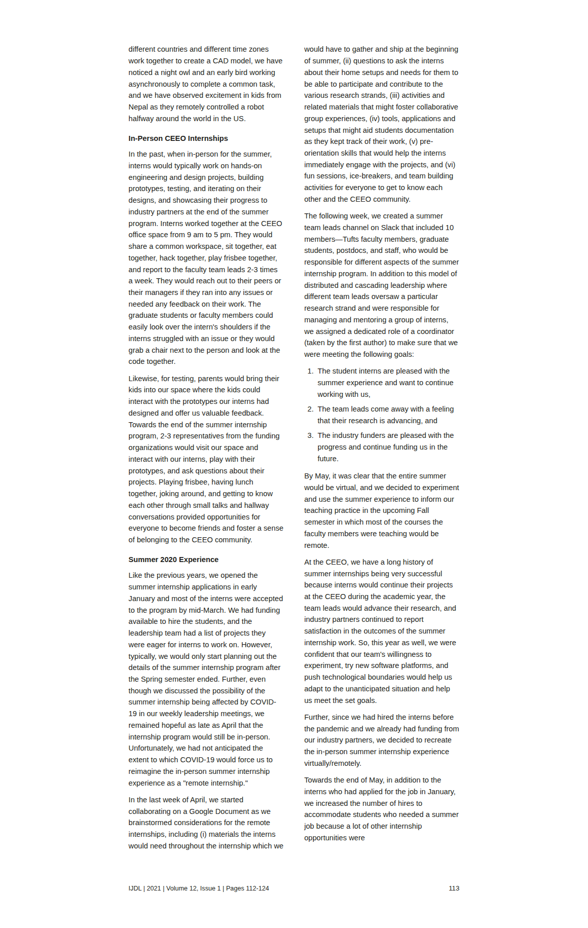different countries and different time zones work together to create a CAD model, we have noticed a night owl and an early bird working asynchronously to complete a common task, and we have observed excitement in kids from Nepal as they remotely controlled a robot halfway around the world in the US.
In-Person CEEO Internships
In the past, when in-person for the summer, interns would typically work on hands-on engineering and design projects, building prototypes, testing, and iterating on their designs, and showcasing their progress to industry partners at the end of the summer program. Interns worked together at the CEEO office space from 9 am to 5 pm. They would share a common workspace, sit together, eat together, hack together, play frisbee together, and report to the faculty team leads 2-3 times a week. They would reach out to their peers or their managers if they ran into any issues or needed any feedback on their work. The graduate students or faculty members could easily look over the intern's shoulders if the interns struggled with an issue or they would grab a chair next to the person and look at the code together.
Likewise, for testing, parents would bring their kids into our space where the kids could interact with the prototypes our interns had designed and offer us valuable feedback. Towards the end of the summer internship program, 2-3 representatives from the funding organizations would visit our space and interact with our interns, play with their prototypes, and ask questions about their projects. Playing frisbee, having lunch together, joking around, and getting to know each other through small talks and hallway conversations provided opportunities for everyone to become friends and foster a sense of belonging to the CEEO community.
Summer 2020 Experience
Like the previous years, we opened the summer internship applications in early January and most of the interns were accepted to the program by mid-March. We had funding available to hire the students, and the leadership team had a list of projects they were eager for interns to work on. However, typically, we would only start planning out the details of the summer internship program after the Spring semester ended. Further, even though we discussed the possibility of the summer internship being affected by COVID-19 in our weekly leadership meetings, we remained hopeful as late as April that the internship program would still be in-person. Unfortunately, we had not anticipated the extent to which COVID-19 would force us to reimagine the in-person summer internship experience as a "remote internship."
In the last week of April, we started collaborating on a Google Document as we brainstormed considerations for the remote internships, including (i) materials the interns would need throughout the internship which we would have to gather and ship at the beginning of summer, (ii) questions to ask the interns about their home setups and needs for them to be able to participate and contribute to the various research strands, (iii) activities and related materials that might foster collaborative group experiences, (iv) tools, applications and setups that might aid students documentation as they kept track of their work, (v) pre-orientation skills that would help the interns immediately engage with the projects, and (vi) fun sessions, ice-breakers, and team building activities for everyone to get to know each other and the CEEO community.
The following week, we created a summer team leads channel on Slack that included 10 members—Tufts faculty members, graduate students, postdocs, and staff, who would be responsible for different aspects of the summer internship program. In addition to this model of distributed and cascading leadership where different team leads oversaw a particular research strand and were responsible for managing and mentoring a group of interns, we assigned a dedicated role of a coordinator (taken by the first author) to make sure that we were meeting the following goals:
The student interns are pleased with the summer experience and want to continue working with us,
The team leads come away with a feeling that their research is advancing, and
The industry funders are pleased with the progress and continue funding us in the future.
By May, it was clear that the entire summer would be virtual, and we decided to experiment and use the summer experience to inform our teaching practice in the upcoming Fall semester in which most of the courses the faculty members were teaching would be remote.
At the CEEO, we have a long history of summer internships being very successful because interns would continue their projects at the CEEO during the academic year, the team leads would advance their research, and industry partners continued to report satisfaction in the outcomes of the summer internship work. So, this year as well, we were confident that our team's willingness to experiment, try new software platforms, and push technological boundaries would help us adapt to the unanticipated situation and help us meet the set goals.
Further, since we had hired the interns before the pandemic and we already had funding from our industry partners, we decided to recreate the in-person summer internship experience virtually/remotely.
Towards the end of May, in addition to the interns who had applied for the job in January, we increased the number of hires to accommodate students who needed a summer job because a lot of other internship opportunities were
IJDL | 2021 | Volume 12, Issue 1 | Pages 112-124 113